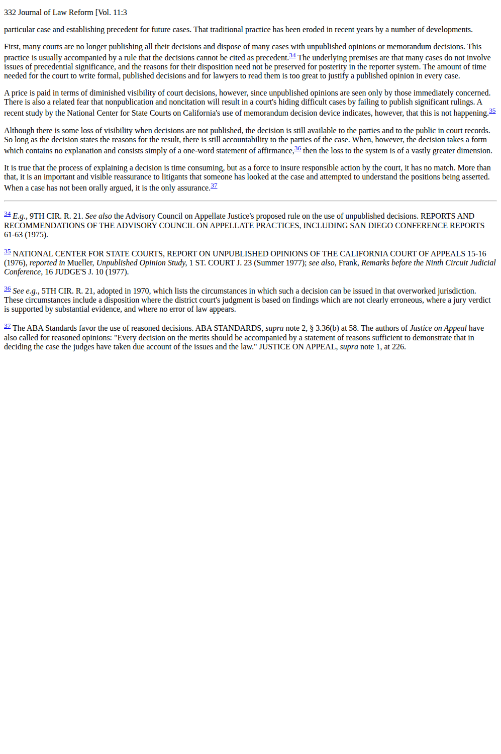332 Journal of Law Reform [Vol. 11:3
particular case and establishing precedent for future cases. That traditional practice has been eroded in recent years by a number of developments.
First, many courts are no longer publishing all their decisions and dispose of many cases with unpublished opinions or memorandum decisions. This practice is usually accompanied by a rule that the decisions cannot be cited as precedent.34 The underlying premises are that many cases do not involve issues of precedential significance, and the reasons for their disposition need not be preserved for posterity in the reporter system. The amount of time needed for the court to write formal, published decisions and for lawyers to read them is too great to justify a published opinion in every case.
A price is paid in terms of diminished visibility of court decisions, however, since unpublished opinions are seen only by those immediately concerned. There is also a related fear that nonpublication and noncitation will result in a court's hiding difficult cases by failing to publish significant rulings. A recent study by the National Center for State Courts on California's use of memorandum decision device indicates, however, that this is not happening.35
Although there is some loss of visibility when decisions are not published, the decision is still available to the parties and to the public in court records. So long as the decision states the reasons for the result, there is still accountability to the parties of the case. When, however, the decision takes a form which contains no explanation and consists simply of a one-word statement of affirmance,36 then the loss to the system is of a vastly greater dimension.
It is true that the process of explaining a decision is time consuming, but as a force to insure responsible action by the court, it has no match. More than that, it is an important and visible reassurance to litigants that someone has looked at the case and attempted to understand the positions being asserted. When a case has not been orally argued, it is the only assurance.37
34 E.g., 9TH CIR. R. 21. See also the Advisory Council on Appellate Justice's proposed rule on the use of unpublished decisions. REPORTS AND RECOMMENDATIONS OF THE ADVISORY COUNCIL ON APPELLATE PRACTICES, INCLUDING SAN DIEGO CONFERENCE REPORTS 61-63 (1975).
35 NATIONAL CENTER FOR STATE COURTS, REPORT ON UNPUBLISHED OPINIONS OF THE CALIFORNIA COURT OF APPEALS 15-16 (1976), reported in Mueller, Unpublished Opinion Study, 1 ST. COURT J. 23 (Summer 1977); see also, Frank, Remarks before the Ninth Circuit Judicial Conference, 16 JUDGE'S J. 10 (1977).
36 See e.g., 5TH CIR. R. 21, adopted in 1970, which lists the circumstances in which such a decision can be issued in that overworked jurisdiction. These circumstances include a disposition where the district court's judgment is based on findings which are not clearly erroneous, where a jury verdict is supported by substantial evidence, and where no error of law appears.
37 The ABA Standards favor the use of reasoned decisions. ABA STANDARDS, supra note 2, § 3.36(b) at 58. The authors of Justice on Appeal have also called for reasoned opinions: "Every decision on the merits should be accompanied by a statement of reasons sufficient to demonstrate that in deciding the case the judges have taken due account of the issues and the law." JUSTICE ON APPEAL, supra note 1, at 226.